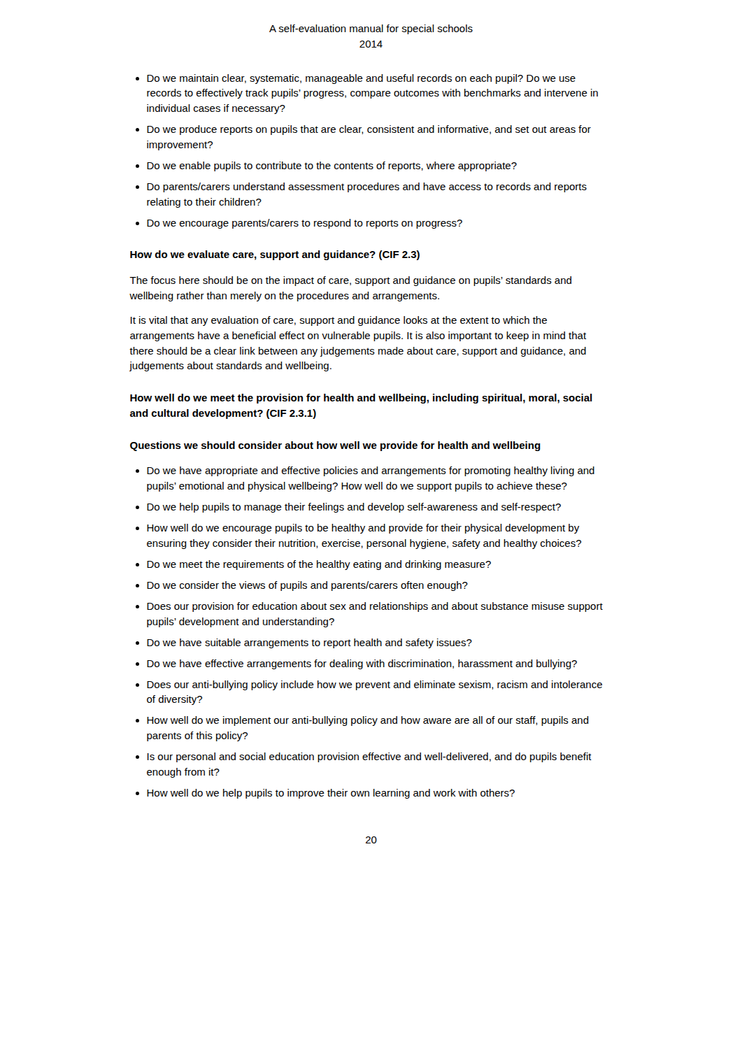A self-evaluation manual for special schools
2014
Do we maintain clear, systematic, manageable and useful records on each pupil? Do we use records to effectively track pupils’ progress, compare outcomes with benchmarks and intervene in individual cases if necessary?
Do we produce reports on pupils that are clear, consistent and informative, and set out areas for improvement?
Do we enable pupils to contribute to the contents of reports, where appropriate?
Do parents/carers understand assessment procedures and have access to records and reports relating to their children?
Do we encourage parents/carers to respond to reports on progress?
How do we evaluate care, support and guidance? (CIF 2.3)
The focus here should be on the impact of care, support and guidance on pupils’ standards and wellbeing rather than merely on the procedures and arrangements.
It is vital that any evaluation of care, support and guidance looks at the extent to which the arrangements have a beneficial effect on vulnerable pupils. It is also important to keep in mind that there should be a clear link between any judgements made about care, support and guidance, and judgements about standards and wellbeing.
How well do we meet the provision for health and wellbeing, including spiritual, moral, social and cultural development? (CIF 2.3.1)
Questions we should consider about how well we provide for health and wellbeing
Do we have appropriate and effective policies and arrangements for promoting healthy living and pupils’ emotional and physical wellbeing? How well do we support pupils to achieve these?
Do we help pupils to manage their feelings and develop self-awareness and self-respect?
How well do we encourage pupils to be healthy and provide for their physical development by ensuring they consider their nutrition, exercise, personal hygiene, safety and healthy choices?
Do we meet the requirements of the healthy eating and drinking measure?
Do we consider the views of pupils and parents/carers often enough?
Does our provision for education about sex and relationships and about substance misuse support pupils’ development and understanding?
Do we have suitable arrangements to report health and safety issues?
Do we have effective arrangements for dealing with discrimination, harassment and bullying?
Does our anti-bullying policy include how we prevent and eliminate sexism, racism and intolerance of diversity?
How well do we implement our anti-bullying policy and how aware are all of our staff, pupils and parents of this policy?
Is our personal and social education provision effective and well-delivered, and do pupils benefit enough from it?
How well do we help pupils to improve their own learning and work with others?
20